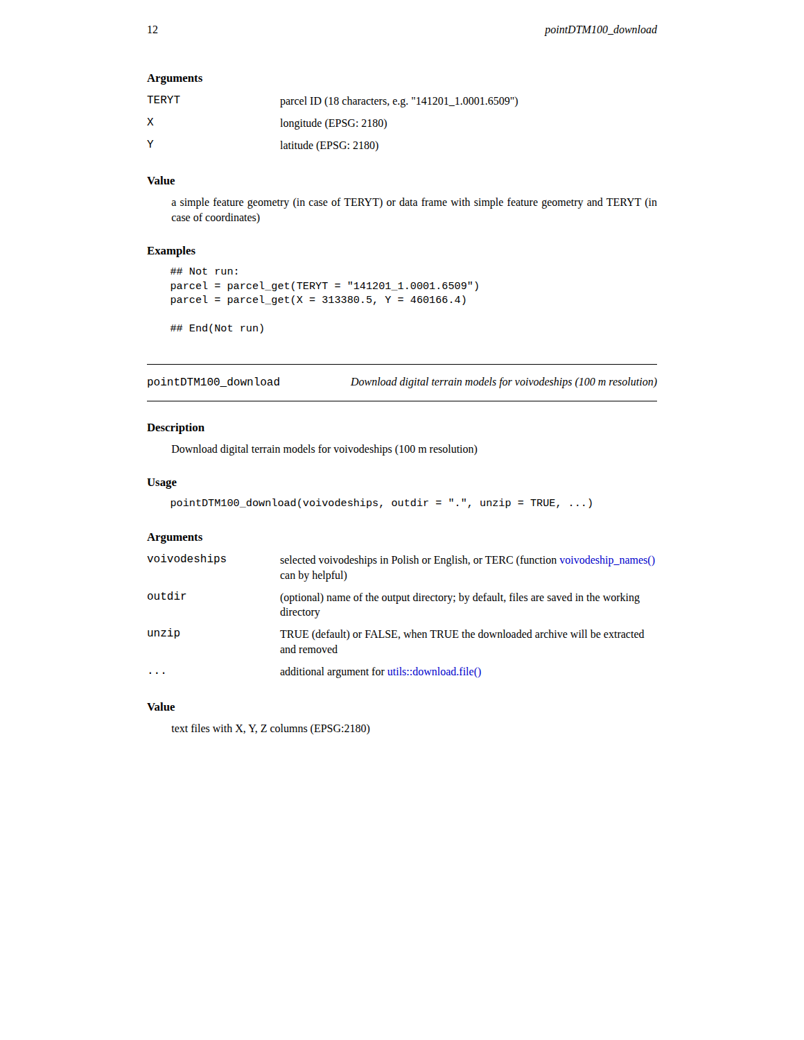12 pointDTM100_download
Arguments
TERYT
parcel ID (18 characters, e.g. "141201_1.0001.6509")
X
longitude (EPSG: 2180)
Y
latitude (EPSG: 2180)
Value
a simple feature geometry (in case of TERYT) or data frame with simple feature geometry and TERYT (in case of coordinates)
Examples
## Not run:
parcel = parcel_get(TERYT = "141201_1.0001.6509")
parcel = parcel_get(X = 313380.5, Y = 460166.4)

## End(Not run)
pointDTM100_download Download digital terrain models for voivodeships (100 m resolution)
Description
Download digital terrain models for voivodeships (100 m resolution)
Usage
pointDTM100_download(voivodeships, outdir = ".", unzip = TRUE, ...)
Arguments
voivodeships
selected voivodeships in Polish or English, or TERC (function voivodeship_names() can by helpful)
outdir
(optional) name of the output directory; by default, files are saved in the working directory
unzip
TRUE (default) or FALSE, when TRUE the downloaded archive will be extracted and removed
...
additional argument for utils::download.file()
Value
text files with X, Y, Z columns (EPSG:2180)